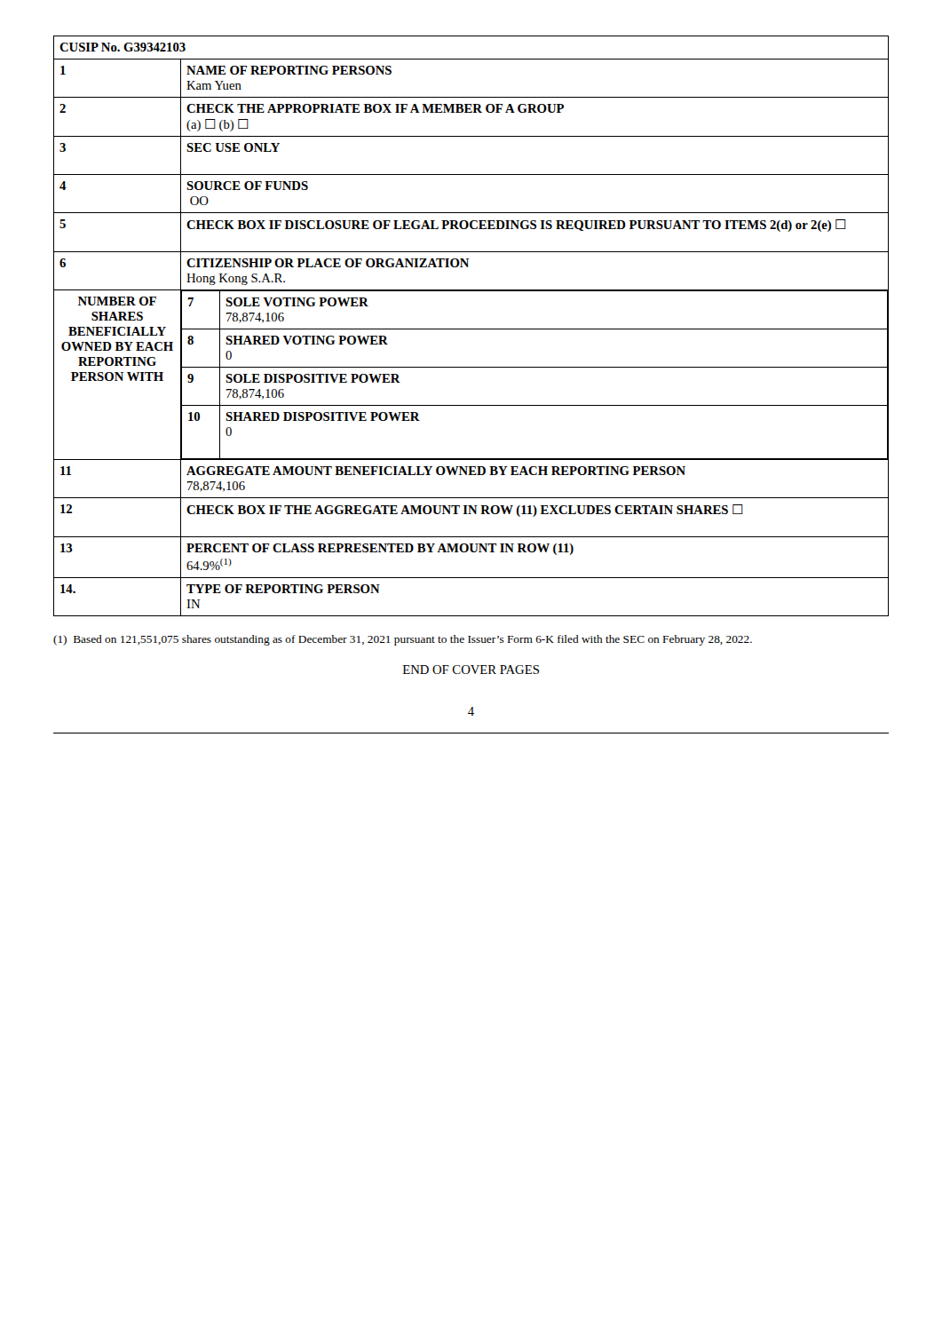| CUSIP No. G39342103 |
| 1 | NAME OF REPORTING PERSONS Kam Yuen |
| 2 | CHECK THE APPROPRIATE BOX IF A MEMBER OF A GROUP (a) ☐ (b) ☐ |
| 3 | SEC USE ONLY |
| 4 | SOURCE OF FUNDS OO |
| 5 | CHECK BOX IF DISCLOSURE OF LEGAL PROCEEDINGS IS REQUIRED PURSUANT TO ITEMS 2(d) or 2(e) ☐ |
| 6 | CITIZENSHIP OR PLACE OF ORGANIZATION Hong Kong S.A.R. |
| NUMBER OF SHARES BENEFICIALLY OWNED BY EACH REPORTING PERSON WITH | / 7 / SOLE VOTING POWER 78,874,106 / / 8 / SHARED VOTING POWER 0 / / 9 / SOLE DISPOSITIVE POWER 78,874,106 / / 10 / SHARED DISPOSITIVE POWER 0 / |
| 11 | AGGREGATE AMOUNT BENEFICIALLY OWNED BY EACH REPORTING PERSON 78,874,106 |
| 12 | CHECK BOX IF THE AGGREGATE AMOUNT IN ROW (11) EXCLUDES CERTAIN SHARES ☐ |
| 13 | PERCENT OF CLASS REPRESENTED BY AMOUNT IN ROW (11) 64.9% (1) |
| 14. | TYPE OF REPORTING PERSON IN |
(1) Based on 121,551,075 shares outstanding as of December 31, 2021 pursuant to the Issuer’s Form 6-K filed with the SEC on February 28, 2022.
END OF COVER PAGES
4